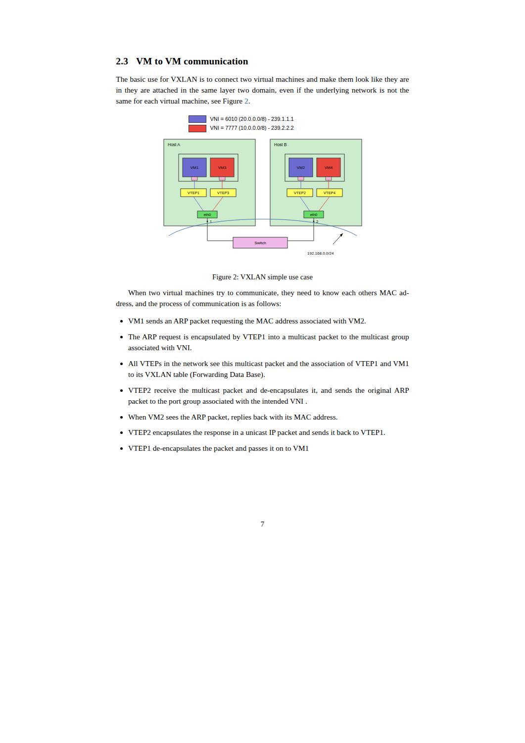2.3 VM to VM communication
The basic use for VXLAN is to connect two virtual machines and make them look like they are in they are attached in the same layer two domain, even if the underlying network is not the same for each virtual machine, see Figure 2.
VNI = 6010 (20.0.0.0/8) - 239.1.1.1
VNI = 7777 (10.0.0.0/8) - 239.2.2.2
Host A Host B VM1 VM3 VTEP1 VTEP3 eth0 VM2 VM4 VTEP2 VTEP4 eth0 1 2 Switch 192.168.0.0/24
Figure 2: VXLAN simple use case
When two virtual machines try to communicate, they need to know each others MAC address, and the process of communication is as follows:
VM1 sends an ARP packet requesting the MAC address associated with VM2.
The ARP request is encapsulated by VTEP1 into a multicast packet to the multicast group associated with VNI.
All VTEPs in the network see this multicast packet and the association of VTEP1 and VM1 to its VXLAN table (Forwarding Data Base).
VTEP2 receive the multicast packet and de-encapsulates it, and sends the original ARP packet to the port group associated with the intended VNI .
When VM2 sees the ARP packet, replies back with its MAC address.
VTEP2 encapsulates the response in a unicast IP packet and sends it back to VTEP1.
VTEP1 de-encapsulates the packet and passes it on to VM1
7